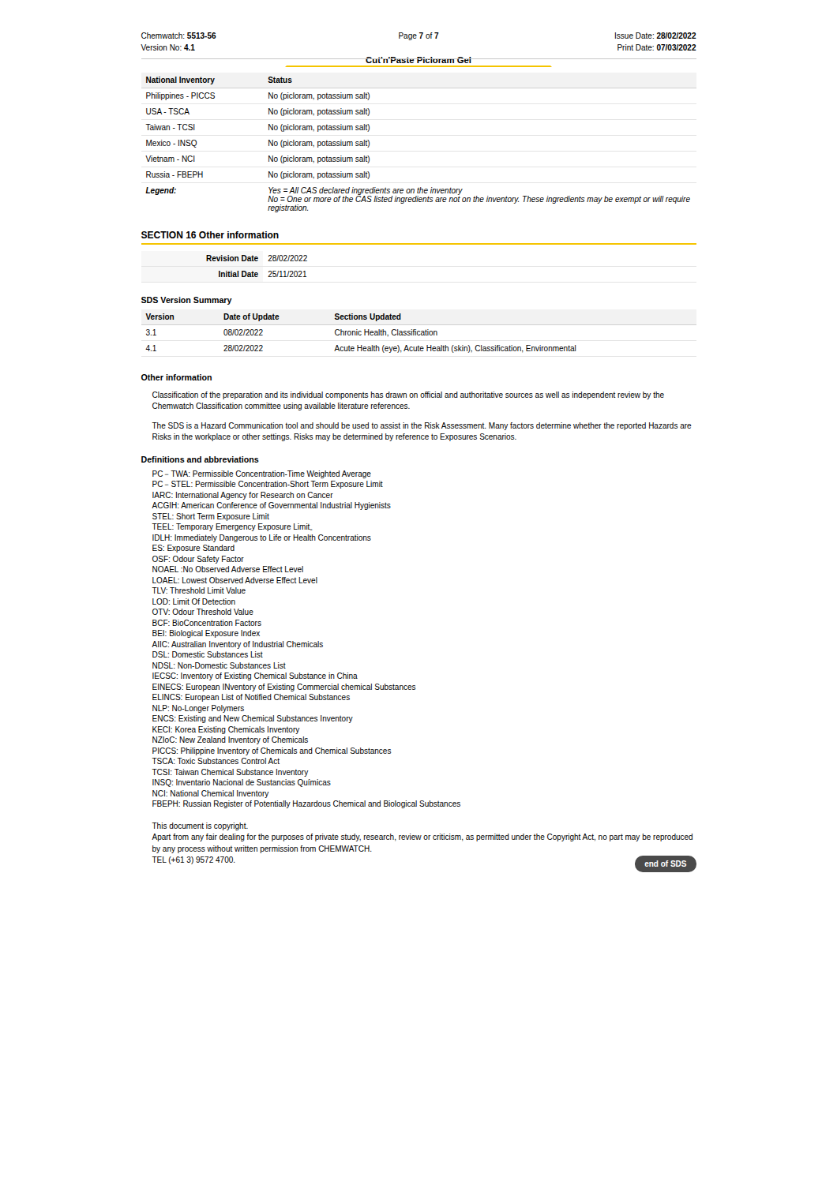Chemwatch: 5513-56
Version No: 4.1
Page 7 of 7
Issue Date: 28/02/2022
Print Date: 07/03/2022
Cut'n'Paste Picloram Gel
| National Inventory | Status |
| --- | --- |
| Philippines - PICCS | No (picloram, potassium salt) |
| USA - TSCA | No (picloram, potassium salt) |
| Taiwan - TCSI | No (picloram, potassium salt) |
| Mexico - INSQ | No (picloram, potassium salt) |
| Vietnam - NCI | No (picloram, potassium salt) |
| Russia - FBEPH | No (picloram, potassium salt) |
| Legend: | Yes = All CAS declared ingredients are on the inventory No = One or more of the CAS listed ingredients are not on the inventory. These ingredients may be exempt or will require registration. |
SECTION 16 Other information
| Revision Date | 28/02/2022 |
| Initial Date | 25/11/2021 |
SDS Version Summary
| Version | Date of Update | Sections Updated |
| --- | --- | --- |
| 3.1 | 08/02/2022 | Chronic Health, Classification |
| 4.1 | 28/02/2022 | Acute Health (eye), Acute Health (skin), Classification, Environmental |
Other information
Classification of the preparation and its individual components has drawn on official and authoritative sources as well as independent review by the Chemwatch Classification committee using available literature references.
The SDS is a Hazard Communication tool and should be used to assist in the Risk Assessment. Many factors determine whether the reported Hazards are Risks in the workplace or other settings. Risks may be determined by reference to Exposures Scenarios.
Definitions and abbreviations
PC－TWA: Permissible Concentration-Time Weighted Average
PC－STEL: Permissible Concentration-Short Term Exposure Limit
IARC: International Agency for Research on Cancer
ACGIH: American Conference of Governmental Industrial Hygienists
STEL: Short Term Exposure Limit
TEEL: Temporary Emergency Exposure Limit。
IDLH: Immediately Dangerous to Life or Health Concentrations
ES: Exposure Standard
OSF: Odour Safety Factor
NOAEL :No Observed Adverse Effect Level
LOAEL: Lowest Observed Adverse Effect Level
TLV: Threshold Limit Value
LOD: Limit Of Detection
OTV: Odour Threshold Value
BCF: BioConcentration Factors
BEI: Biological Exposure Index
AIIC: Australian Inventory of Industrial Chemicals
DSL: Domestic Substances List
NDSL: Non-Domestic Substances List
IECSC: Inventory of Existing Chemical Substance in China
EINECS: European INventory of Existing Commercial chemical Substances
ELINCS: European List of Notified Chemical Substances
NLP: No-Longer Polymers
ENCS: Existing and New Chemical Substances Inventory
KECI: Korea Existing Chemicals Inventory
NZIoC: New Zealand Inventory of Chemicals
PICCS: Philippine Inventory of Chemicals and Chemical Substances
TSCA: Toxic Substances Control Act
TCSI: Taiwan Chemical Substance Inventory
INSQ: Inventario Nacional de Sustancias Químicas
NCI: National Chemical Inventory
FBEPH: Russian Register of Potentially Hazardous Chemical and Biological Substances
This document is copyright.
Apart from any fair dealing for the purposes of private study, research, review or criticism, as permitted under the Copyright Act, no part may be reproduced by any process without written permission from CHEMWATCH.
TEL (+61 3) 9572 4700.
end of SDS